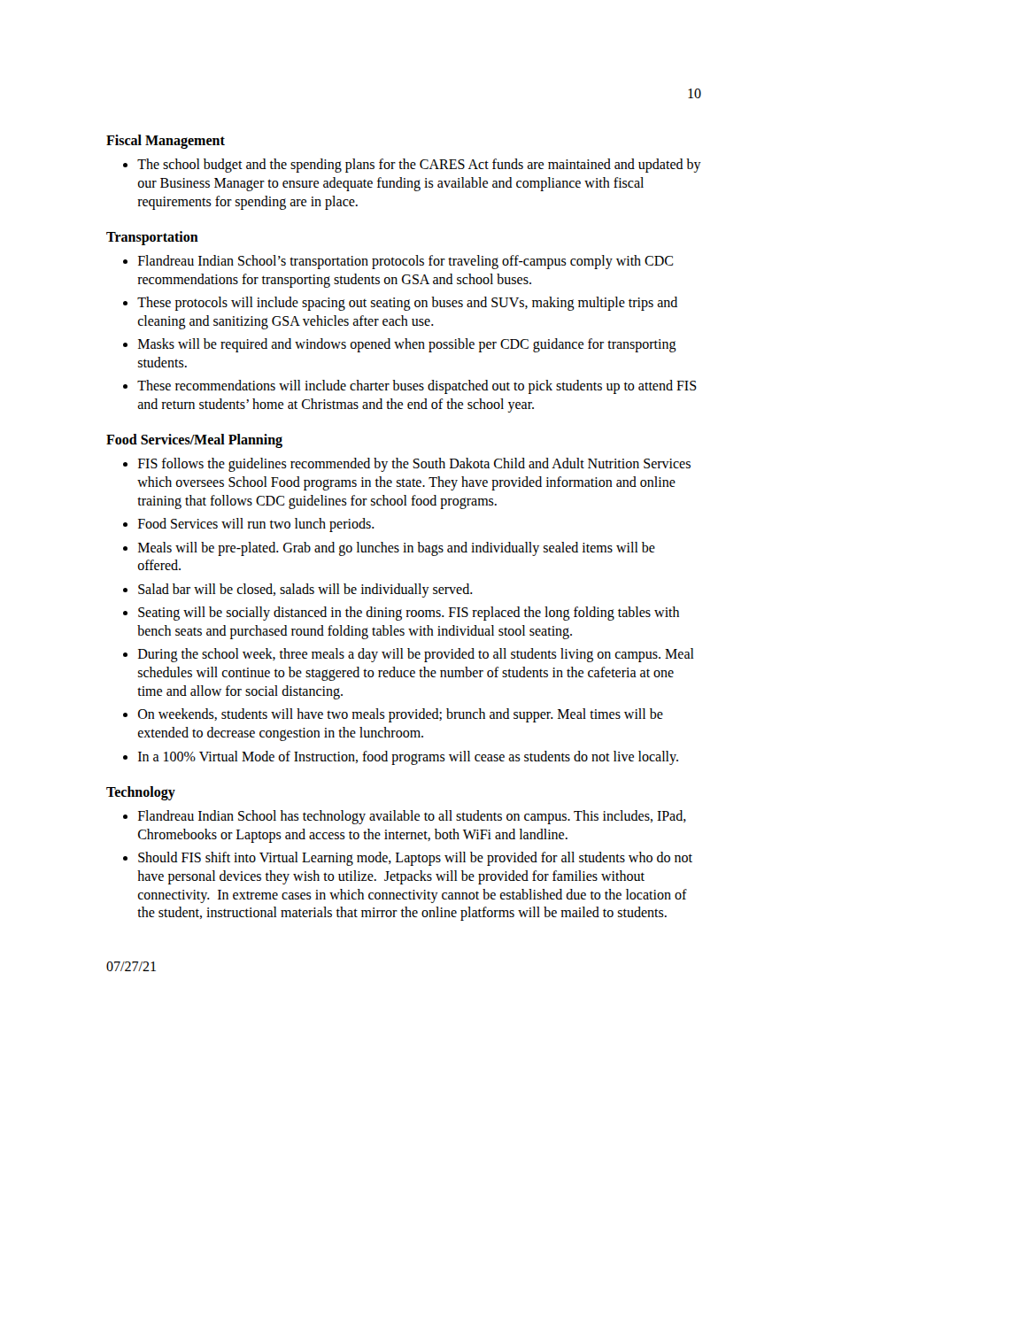10
Fiscal Management
The school budget and the spending plans for the CARES Act funds are maintained and updated by our Business Manager to ensure adequate funding is available and compliance with fiscal requirements for spending are in place.
Transportation
Flandreau Indian School’s transportation protocols for traveling off-campus comply with CDC recommendations for transporting students on GSA and school buses.
These protocols will include spacing out seating on buses and SUVs, making multiple trips and cleaning and sanitizing GSA vehicles after each use.
Masks will be required and windows opened when possible per CDC guidance for transporting students.
These recommendations will include charter buses dispatched out to pick students up to attend FIS and return students’ home at Christmas and the end of the school year.
Food Services/Meal Planning
FIS follows the guidelines recommended by the South Dakota Child and Adult Nutrition Services which oversees School Food programs in the state. They have provided information and online training that follows CDC guidelines for school food programs.
Food Services will run two lunch periods.
Meals will be pre-plated. Grab and go lunches in bags and individually sealed items will be offered.
Salad bar will be closed, salads will be individually served.
Seating will be socially distanced in the dining rooms. FIS replaced the long folding tables with bench seats and purchased round folding tables with individual stool seating.
During the school week, three meals a day will be provided to all students living on campus. Meal schedules will continue to be staggered to reduce the number of students in the cafeteria at one time and allow for social distancing.
On weekends, students will have two meals provided; brunch and supper. Meal times will be extended to decrease congestion in the lunchroom.
In a 100% Virtual Mode of Instruction, food programs will cease as students do not live locally.
Technology
Flandreau Indian School has technology available to all students on campus. This includes, IPad, Chromebooks or Laptops and access to the internet, both WiFi and landline.
Should FIS shift into Virtual Learning mode, Laptops will be provided for all students who do not have personal devices they wish to utilize. Jetpacks will be provided for families without connectivity. In extreme cases in which connectivity cannot be established due to the location of the student, instructional materials that mirror the online platforms will be mailed to students.
07/27/21